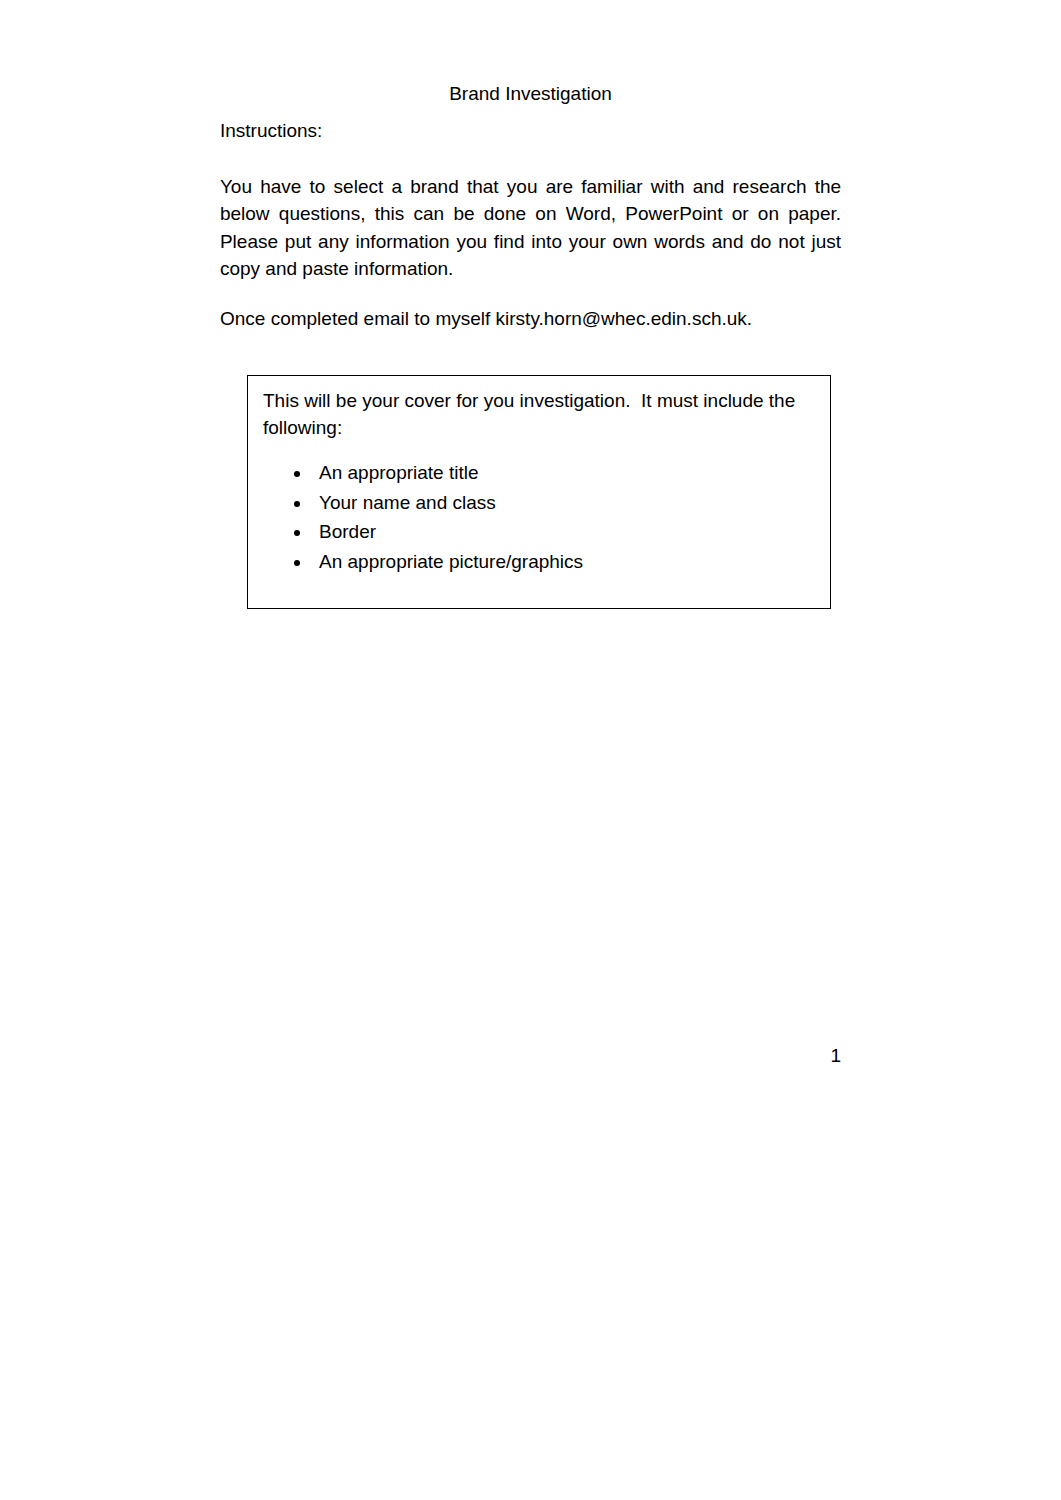Brand Investigation
Instructions:
You have to select a brand that you are familiar with and research the below questions, this can be done on Word, PowerPoint or on paper. Please put any information you find into your own words and do not just copy and paste information.
Once completed email to myself kirsty.horn@whec.edin.sch.uk.
This will be your cover for you investigation. It must include the following:
An appropriate title
Your name and class
Border
An appropriate picture/graphics
1